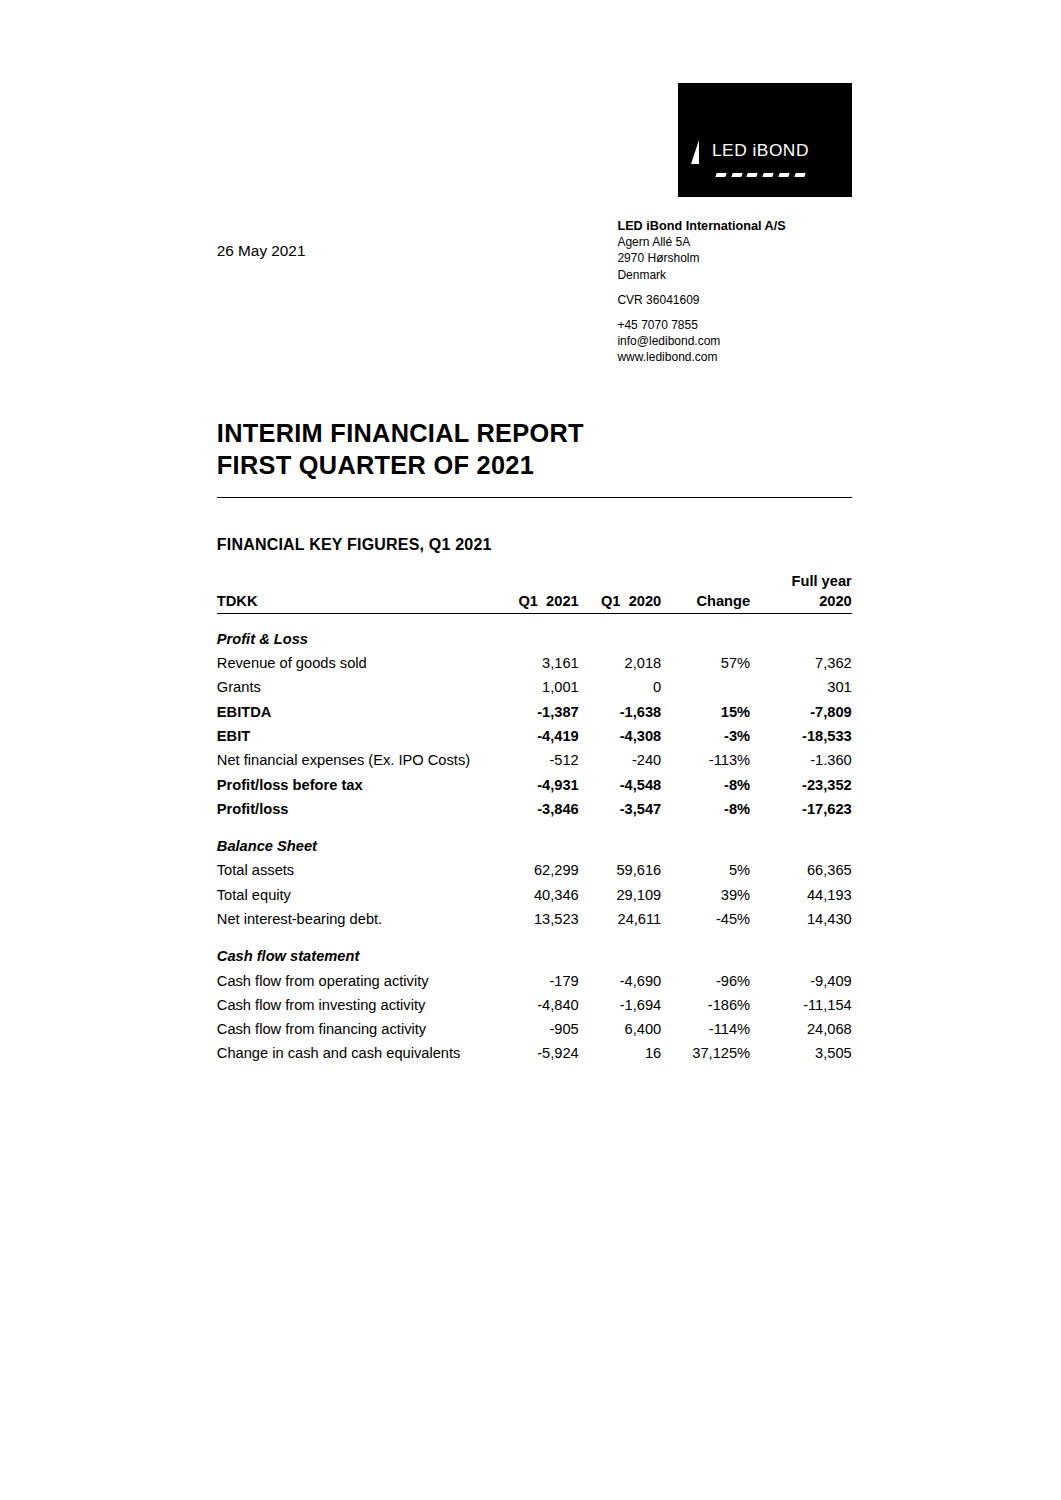26 May 2021
LED iBOND
LED iBond International A/S
Agern Allé 5A
2970 Hørsholm
Denmark
CVR 36041609
+45 7070 7855
info@ledibond.com
www.ledibond.com
INTERIM FINANCIAL REPORT
FIRST QUARTER OF 2021
FINANCIAL KEY FIGURES, Q1 2021
| | | | | | Full year |
| --- | --- | --- | --- | --- | --- |
| TDKK | Q1 2021 | Q1 2020 | Change | | 2020 |
| Profit & Loss | | | | | |
| Revenue of goods sold | 3,161 | 2,018 | 57% | | 7,362 |
| Grants | 1,001 | 0 | | | 301 |
| EBITDA | -1,387 | -1,638 | 15% | | -7,809 |
| EBIT | -4,419 | -4,308 | -3% | | -18,533 |
| Net financial expenses (Ex. IPO Costs) | -512 | -240 | -113% | | -1.360 |
| Profit/loss before tax | -4,931 | -4,548 | -8% | | -23,352 |
| Profit/loss | -3,846 | -3,547 | -8% | | -17,623 |
| Balance Sheet | | | | | |
| Total assets | 62,299 | 59,616 | 5% | | 66,365 |
| Total equity | 40,346 | 29,109 | 39% | | 44,193 |
| Net interest-bearing debt. | 13,523 | 24,611 | -45% | | 14,430 |
| Cash flow statement | | | | | |
| Cash flow from operating activity | -179 | -4,690 | -96% | | -9,409 |
| Cash flow from investing activity | -4,840 | -1,694 | -186% | | -11,154 |
| Cash flow from financing activity | -905 | 6,400 | -114% | | 24,068 |
| Change in cash and cash equivalents | -5,924 | 16 | 37,125% | | 3,505 |